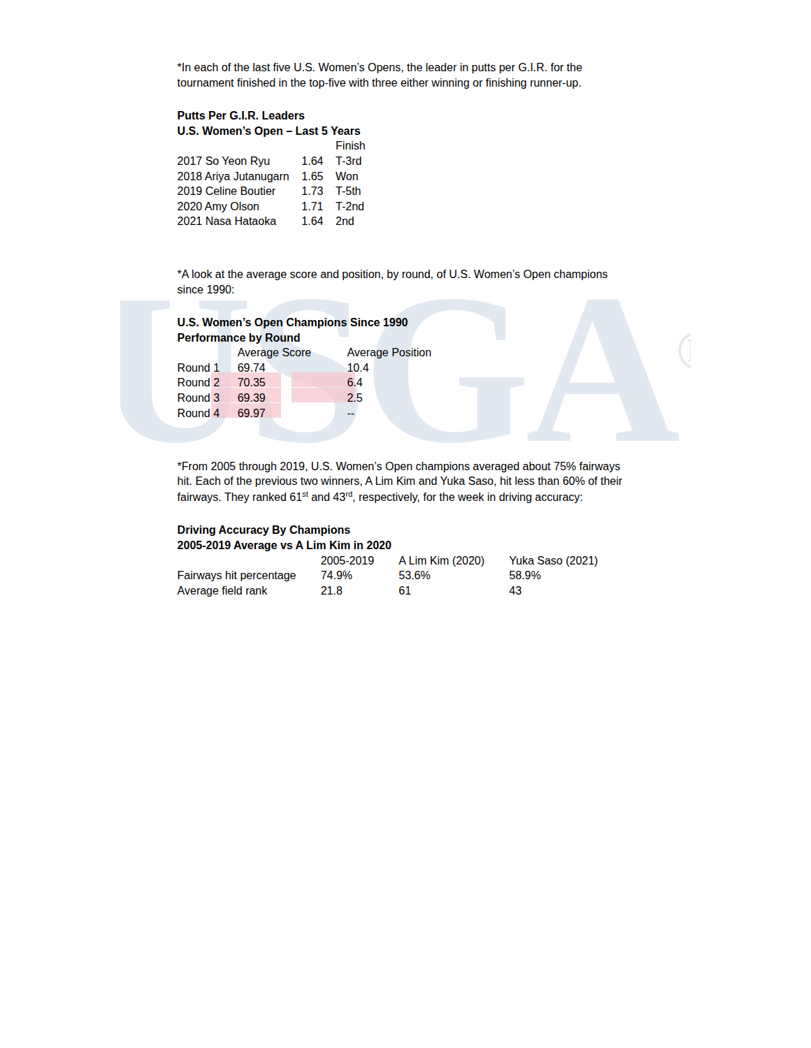USGA®
*In each of the last five U.S. Women’s Opens, the leader in putts per G.I.R. for the tournament finished in the top-five with three either winning or finishing runner-up.
Putts Per G.I.R. Leaders
U.S. Women’s Open – Last 5 Years
| | | Finish |
| 2017 So Yeon Ryu | 1.64 | T-3rd |
| 2018 Ariya Jutanugarn | 1.65 | Won |
| 2019 Celine Boutier | 1.73 | T-5th |
| 2020 Amy Olson | 1.71 | T-2nd |
| 2021 Nasa Hataoka | 1.64 | 2nd |
*A look at the average score and position, by round, of U.S. Women’s Open champions since 1990:
U.S. Women’s Open Champions Since 1990
Performance by Round
| | Average Score | Average Position |
| Round 1 | 69.74 | 10.4 |
| Round 2 | 70.35 | 6.4 |
| Round 3 | 69.39 | 2.5 |
| Round 4 | 69.97 | -- |
*From 2005 through 2019, U.S. Women’s Open champions averaged about 75% fairways hit. Each of the previous two winners, A Lim Kim and Yuka Saso, hit less than 60% of their fairways. They ranked 61st and 43rd, respectively, for the week in driving accuracy:
Driving Accuracy By Champions
2005-2019 Average vs A Lim Kim in 2020
| | 2005-2019 | A Lim Kim (2020) | Yuka Saso (2021) |
| Fairways hit percentage | 74.9% | 53.6% | 58.9% |
| Average field rank | 21.8 | 61 | 43 |